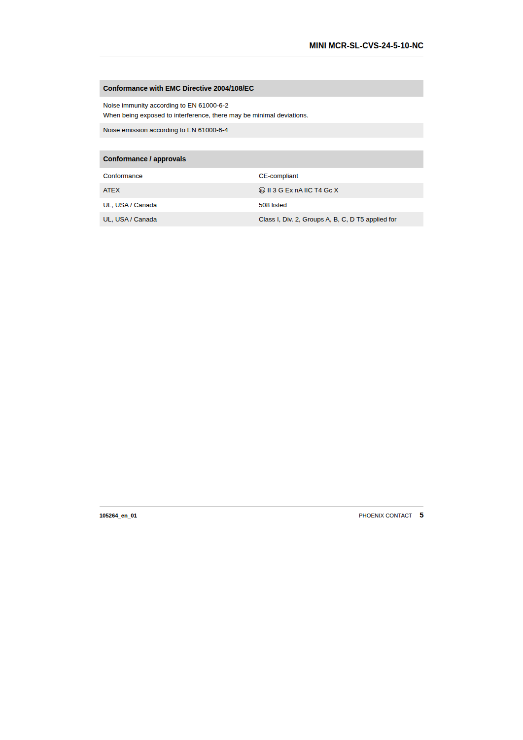MINI MCR-SL-CVS-24-5-10-NC
| Conformance with EMC Directive 2004/108/EC |
| Noise immunity according to EN 61000-6-2 When being exposed to interference, there may be minimal deviations. |
| Noise emission according to EN 61000-6-4 |
| Conformance / approvals |
| Conformance | CE-compliant |
| ATEX | Ex II 3 G Ex nA IIC T4 Gc X |
| UL, USA / Canada | 508 listed |
| UL, USA / Canada | Class I, Div. 2, Groups A, B, C, D T5 applied for |
105264_en_01
PHOENIX CONTACT 5